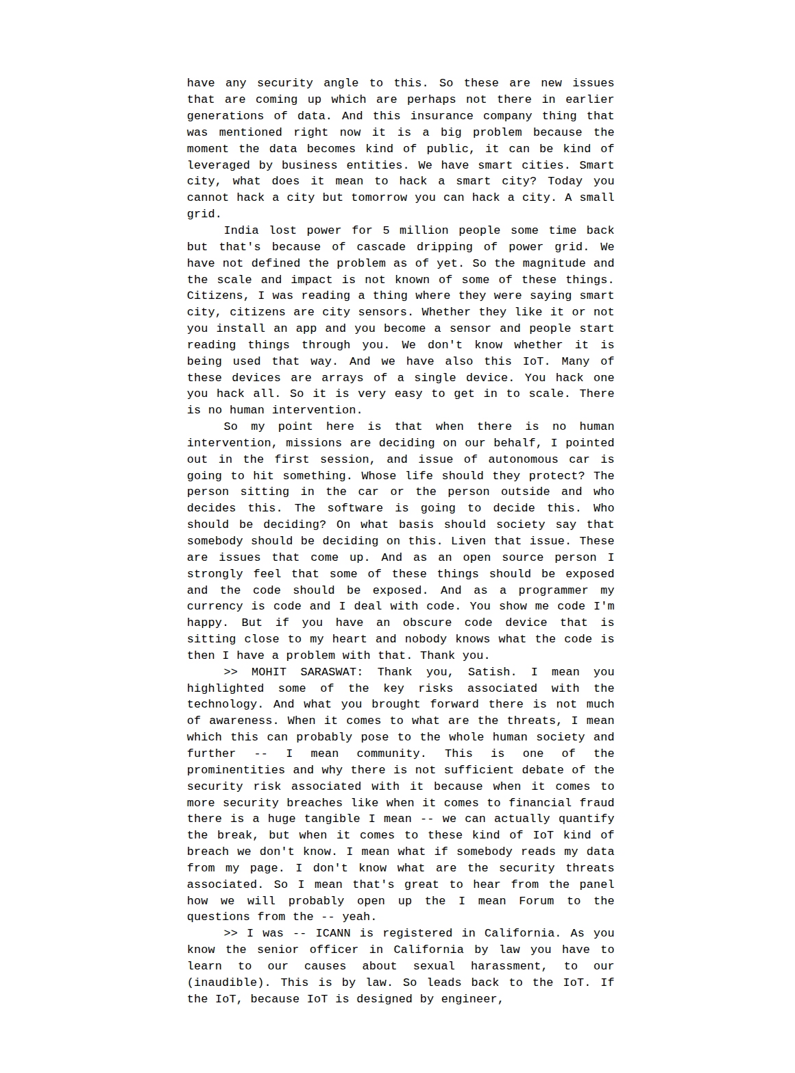have any security angle to this. So these are new issues that are coming up which are perhaps not there in earlier generations of data. And this insurance company thing that was mentioned right now it is a big problem because the moment the data becomes kind of public, it can be kind of leveraged by business entities. We have smart cities. Smart city, what does it mean to hack a smart city? Today you cannot hack a city but tomorrow you can hack a city. A small grid.
India lost power for 5 million people some time back but that's because of cascade dripping of power grid. We have not defined the problem as of yet. So the magnitude and the scale and impact is not known of some of these things. Citizens, I was reading a thing where they were saying smart city, citizens are city sensors. Whether they like it or not you install an app and you become a sensor and people start reading things through you. We don't know whether it is being used that way. And we have also this IoT. Many of these devices are arrays of a single device. You hack one you hack all. So it is very easy to get in to scale. There is no human intervention.
So my point here is that when there is no human intervention, missions are deciding on our behalf, I pointed out in the first session, and issue of autonomous car is going to hit something. Whose life should they protect? The person sitting in the car or the person outside and who decides this. The software is going to decide this. Who should be deciding? On what basis should society say that somebody should be deciding on this. Liven that issue. These are issues that come up. And as an open source person I strongly feel that some of these things should be exposed and the code should be exposed. And as a programmer my currency is code and I deal with code. You show me code I'm happy. But if you have an obscure code device that is sitting close to my heart and nobody knows what the code is then I have a problem with that. Thank you.
>> MOHIT SARASWAT: Thank you, Satish. I mean you highlighted some of the key risks associated with the technology. And what you brought forward there is not much of awareness. When it comes to what are the threats, I mean which this can probably pose to the whole human society and further -- I mean community. This is one of the prominentities and why there is not sufficient debate of the security risk associated with it because when it comes to more security breaches like when it comes to financial fraud there is a huge tangible I mean -- we can actually quantify the break, but when it comes to these kind of IoT kind of breach we don't know. I mean what if somebody reads my data from my page. I don't know what are the security threats associated. So I mean that's great to hear from the panel how we will probably open up the I mean Forum to the questions from the -- yeah.
>> I was -- ICANN is registered in California. As you know the senior officer in California by law you have to learn to our causes about sexual harassment, to our (inaudible). This is by law. So leads back to the IoT. If the IoT, because IoT is designed by engineer,